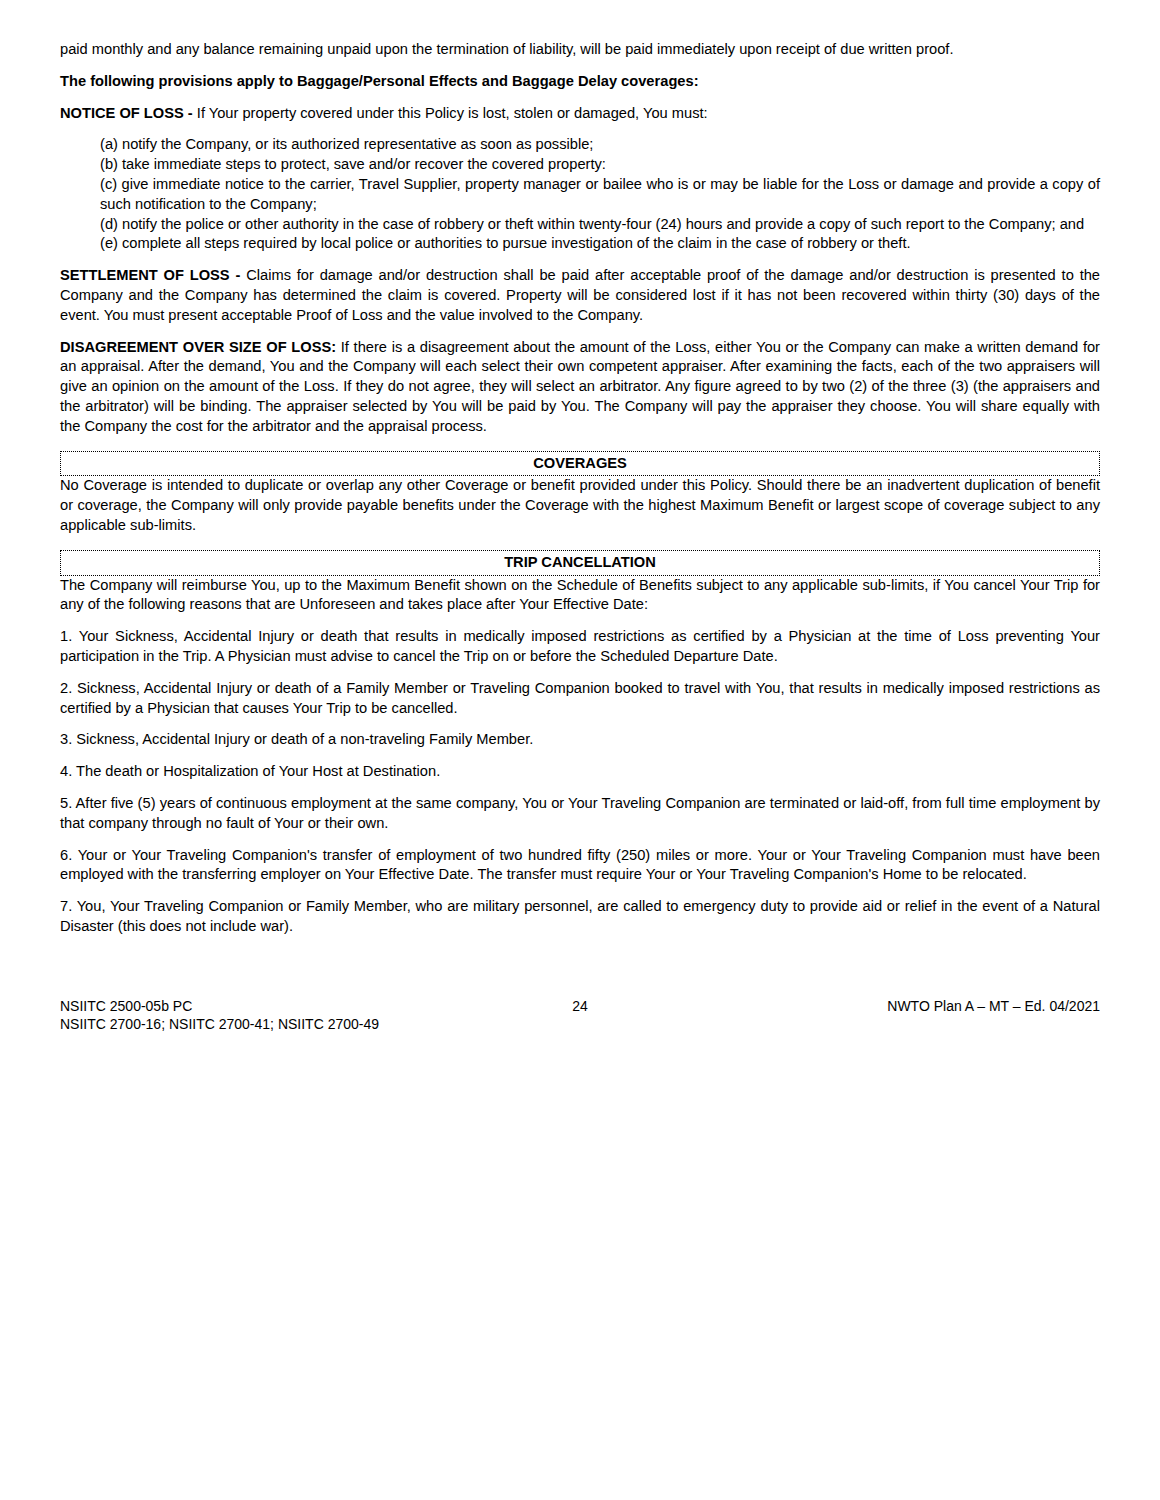paid monthly and any balance remaining unpaid upon the termination of liability, will be paid immediately upon receipt of due written proof.
The following provisions apply to Baggage/Personal Effects and Baggage Delay coverages:
NOTICE OF LOSS - If Your property covered under this Policy is lost, stolen or damaged, You must:
(a) notify the Company, or its authorized representative as soon as possible;
(b) take immediate steps to protect, save and/or recover the covered property:
(c) give immediate notice to the carrier, Travel Supplier, property manager or bailee who is or may be liable for the Loss or damage and provide a copy of such notification to the Company;
(d) notify the police or other authority in the case of robbery or theft within twenty-four (24) hours and provide a copy of such report to the Company; and
(e) complete all steps required by local police or authorities to pursue investigation of the claim in the case of robbery or theft.
SETTLEMENT OF LOSS - Claims for damage and/or destruction shall be paid after acceptable proof of the damage and/or destruction is presented to the Company and the Company has determined the claim is covered. Property will be considered lost if it has not been recovered within thirty (30) days of the event. You must present acceptable Proof of Loss and the value involved to the Company.
DISAGREEMENT OVER SIZE OF LOSS: If there is a disagreement about the amount of the Loss, either You or the Company can make a written demand for an appraisal. After the demand, You and the Company will each select their own competent appraiser. After examining the facts, each of the two appraisers will give an opinion on the amount of the Loss. If they do not agree, they will select an arbitrator. Any figure agreed to by two (2) of the three (3) (the appraisers and the arbitrator) will be binding. The appraiser selected by You will be paid by You. The Company will pay the appraiser they choose. You will share equally with the Company the cost for the arbitrator and the appraisal process.
COVERAGES
No Coverage is intended to duplicate or overlap any other Coverage or benefit provided under this Policy. Should there be an inadvertent duplication of benefit or coverage, the Company will only provide payable benefits under the Coverage with the highest Maximum Benefit or largest scope of coverage subject to any applicable sub-limits.
TRIP CANCELLATION
The Company will reimburse You, up to the Maximum Benefit shown on the Schedule of Benefits subject to any applicable sub-limits, if You cancel Your Trip for any of the following reasons that are Unforeseen and takes place after Your Effective Date:
1. Your Sickness, Accidental Injury or death that results in medically imposed restrictions as certified by a Physician at the time of Loss preventing Your participation in the Trip. A Physician must advise to cancel the Trip on or before the Scheduled Departure Date.
2. Sickness, Accidental Injury or death of a Family Member or Traveling Companion booked to travel with You, that results in medically imposed restrictions as certified by a Physician that causes Your Trip to be cancelled.
3. Sickness, Accidental Injury or death of a non-traveling Family Member.
4. The death or Hospitalization of Your Host at Destination.
5. After five (5) years of continuous employment at the same company, You or Your Traveling Companion are terminated or laid-off, from full time employment by that company through no fault of Your or their own.
6. Your or Your Traveling Companion's transfer of employment of two hundred fifty (250) miles or more. Your or Your Traveling Companion must have been employed with the transferring employer on Your Effective Date. The transfer must require Your or Your Traveling Companion's Home to be relocated.
7. You, Your Traveling Companion or Family Member, who are military personnel, are called to emergency duty to provide aid or relief in the event of a Natural Disaster (this does not include war).
| NSIITC 2500-05b PC NSIITC 2700-16; NSIITC 2700-41; NSIITC 2700-49 | 24 | NWTO Plan A – MT – Ed. 04/2021 |